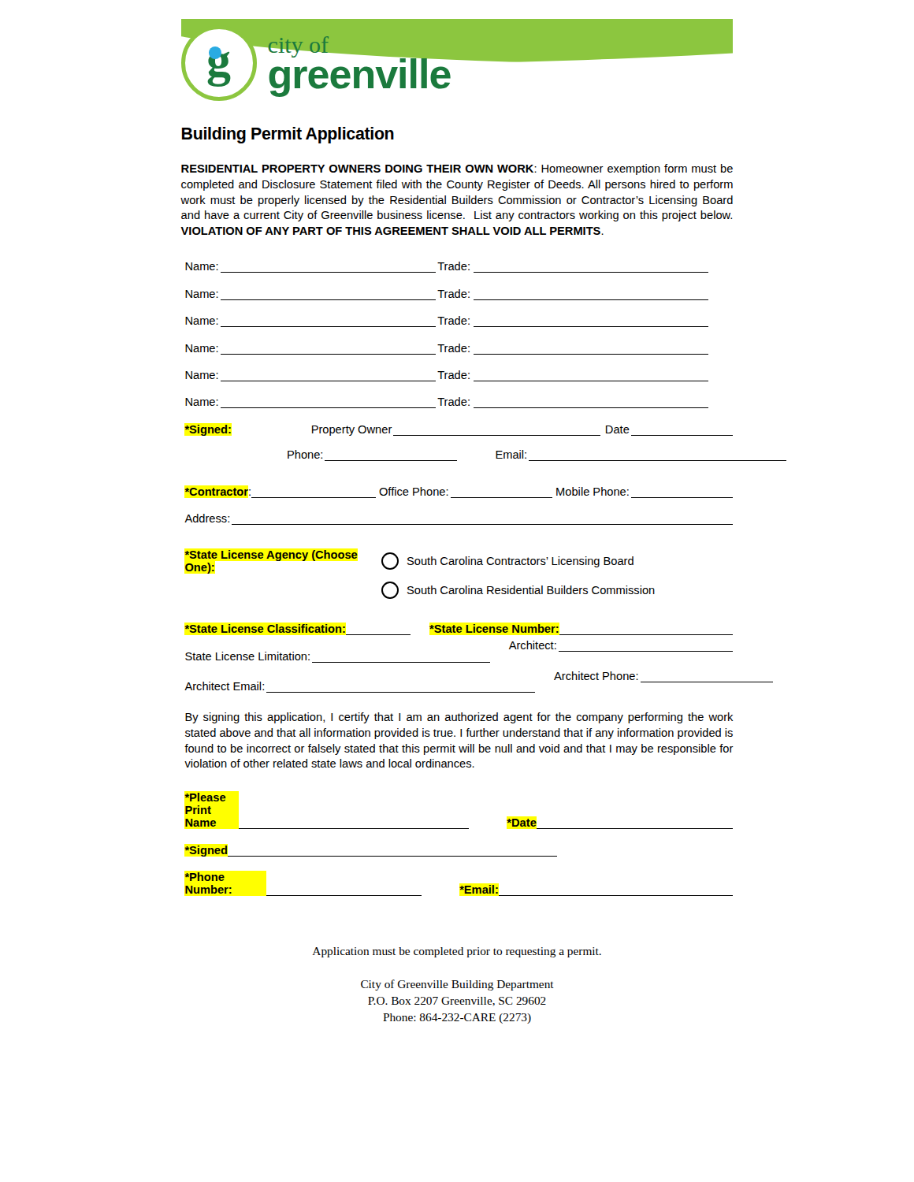g
city of greenville
Building Permit Application
RESIDENTIAL PROPERTY OWNERS DOING THEIR OWN WORK: Homeowner exemption form must be completed and Disclosure Statement filed with the County Register of Deeds. All persons hired to perform work must be properly licensed by the Residential Builders Commission or Contractor’s Licensing Board and have a current City of Greenville business license. List any contractors working on this project below. VIOLATION OF ANY PART OF THIS AGREEMENT SHALL VOID ALL PERMITS.
Name: Trade:
Name: Trade:
Name: Trade:
Name: Trade:
Name: Trade:
Name: Trade:
*Signed: Property Owner Date
Phone: Email:
*Contractor: Office Phone: Mobile Phone:
Address:
*State License Agency (Choose One): South Carolina Contractors’ Licensing Board
South Carolina Residential Builders Commission
*State License Classification: *State License Number:
State License Limitation: Architect:
Architect Email: Architect Phone:
By signing this application, I certify that I am an authorized agent for the company performing the work stated above and that all information provided is true. I further understand that if any information provided is found to be incorrect or falsely stated that this permit will be null and void and that I may be responsible for violation of other related state laws and local ordinances.
*Please Print Name *Date
*Signed
*Phone Number: *Email:
Application must be completed prior to requesting a permit.
City of Greenville Building Department
P.O. Box 2207 Greenville, SC 29602
Phone: 864-232-CARE (2273)